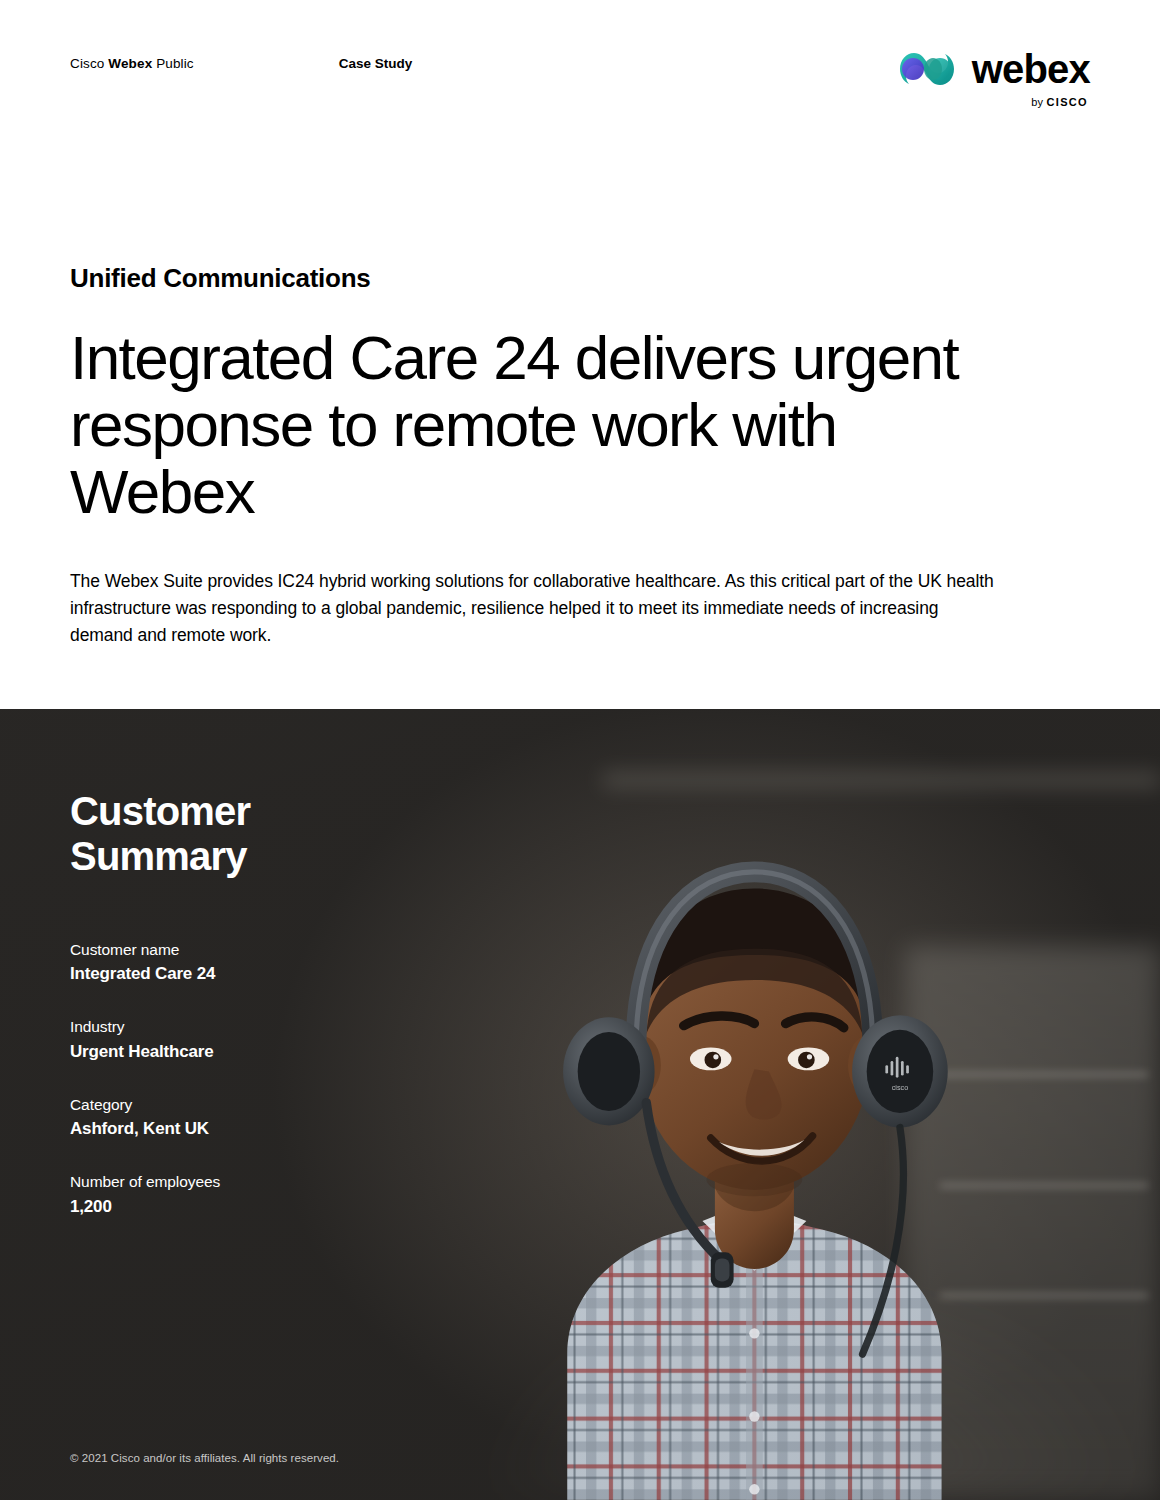Cisco Webex Public
Case Study
webex
by CISCO
Unified Communications
Integrated Care 24 delivers urgent response to remote work with Webex
The Webex Suite provides IC24 hybrid working solutions for collaborative healthcare. As this critical part of the UK health infrastructure was responding to a global pandemic, resilience helped it to meet its immediate needs of increasing demand and remote work.
cisco
Customer
Summary
Customer name
Integrated Care 24
Industry
Urgent Healthcare
Category
Ashford, Kent UK
Number of employees
1,200
© 2021 Cisco and/or its affiliates. All rights reserved.